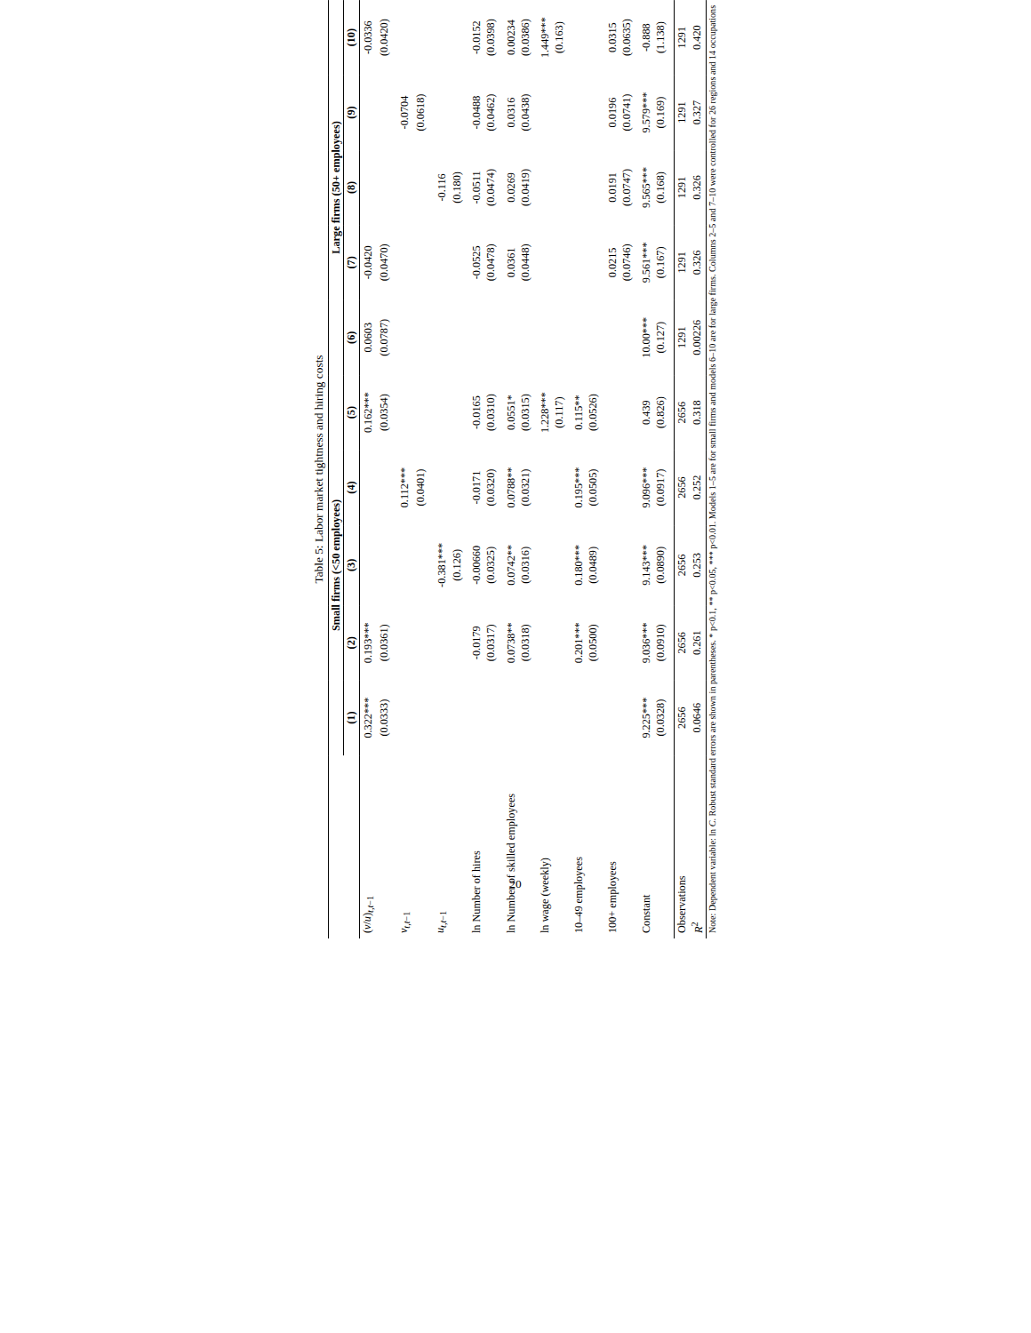Table 5: Labor market tightness and hiring costs
| | Small firms (<50 employees) | Large firms (50+ employees) |
| --- | --- | --- |
| | (1) | (2) | (3) | (4) | (5) | (6) | (7) | (8) | (9) | (10) |
| ( v / u ) t , t −1 | 0.322*** | 0.193*** | | | 0.162*** | 0.0603 | -0.0420 | | | -0.0336 |
| | (0.0333) | (0.0361) | | | (0.0354) | (0.0787) | (0.0470) | | | (0.0420) |
| v t , t −1 | | | | 0.112*** | | | | | -0.0704 | |
| | | | | (0.0401) | | | | | (0.0618) | |
| u t , t −1 | | | -0.381*** | | | | | -0.116 | | |
| | | | (0.126) | | | | | (0.180) | | |
| ln Number of hires | | -0.0179 | -0.00660 | -0.0171 | -0.0165 | | -0.0525 | -0.0511 | -0.0488 | -0.0152 |
| | | (0.0317) | (0.0325) | (0.0320) | (0.0310) | | (0.0478) | (0.0474) | (0.0462) | (0.0398) |
| ln Number of skilled employees | | 0.0738** | 0.0742** | 0.0788** | 0.0551* | | 0.0361 | 0.0269 | 0.0316 | 0.00234 |
| | | (0.0318) | (0.0316) | (0.0321) | (0.0315) | | (0.0448) | (0.0419) | (0.0438) | (0.0386) |
| ln wage (weekly) | | | | | 1.228*** | | | | | 1.449*** |
| | | | | | (0.117) | | | | | (0.163) |
| 10–49 employees | | 0.201*** | 0.180*** | 0.195*** | 0.115** | | | | | |
| | | (0.0500) | (0.0489) | (0.0505) | (0.0526) | | | | | |
| 100+ employees | | | | | | | 0.0215 | 0.0191 | 0.0196 | 0.0315 |
| | | | | | | | (0.0746) | (0.0747) | (0.0741) | (0.0635) |
| Constant | 9.225*** | 9.036*** | 9.143*** | 9.096*** | 0.439 | 10.00*** | 9.561*** | 9.565*** | 9.579*** | -0.888 |
| | (0.0328) | (0.0910) | (0.0890) | (0.0917) | (0.826) | (0.127) | (0.167) | (0.168) | (0.169) | (1.138) |
| Observations | 2656 | 2656 | 2656 | 2656 | 2656 | 1291 | 1291 | 1291 | 1291 | 1291 |
| R 2 | 0.0646 | 0.261 | 0.253 | 0.252 | 0.318 | 0.00226 | 0.326 | 0.326 | 0.327 | 0.420 |
| Note: Dependent variable: ln C . Robust standard errors are shown in parentheses. * p<0.1, ** p<0.05, *** p<0.01. Models 1–5 are for small firms and models 6–10 are for large firms. Columns 2–5 and 7–10 were controlled for 26 regions and 14 occupations |
20